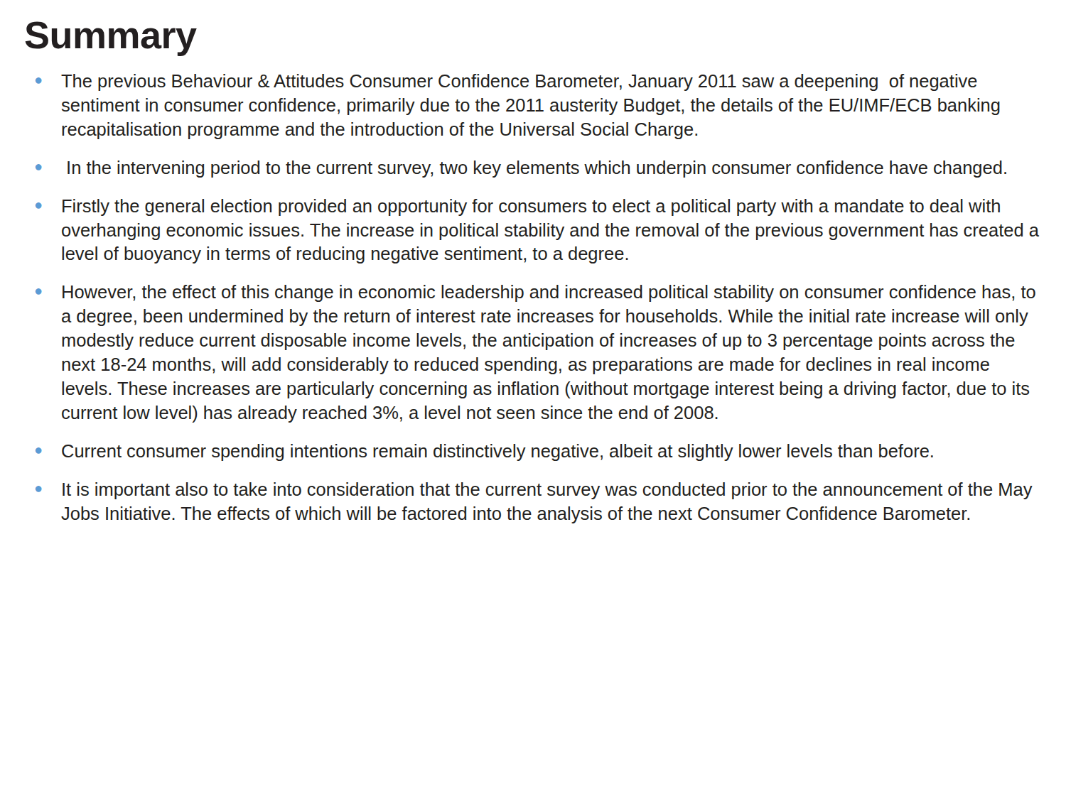Summary
The previous Behaviour & Attitudes Consumer Confidence Barometer, January 2011 saw a deepening of negative sentiment in consumer confidence, primarily due to the 2011 austerity Budget, the details of the EU/IMF/ECB banking recapitalisation programme and the introduction of the Universal Social Charge.
In the intervening period to the current survey, two key elements which underpin consumer confidence have changed.
Firstly the general election provided an opportunity for consumers to elect a political party with a mandate to deal with overhanging economic issues. The increase in political stability and the removal of the previous government has created a level of buoyancy in terms of reducing negative sentiment, to a degree.
However, the effect of this change in economic leadership and increased political stability on consumer confidence has, to a degree, been undermined by the return of interest rate increases for households. While the initial rate increase will only modestly reduce current disposable income levels, the anticipation of increases of up to 3 percentage points across the next 18-24 months, will add considerably to reduced spending, as preparations are made for declines in real income levels. These increases are particularly concerning as inflation (without mortgage interest being a driving factor, due to its current low level) has already reached 3%, a level not seen since the end of 2008.
Current consumer spending intentions remain distinctively negative, albeit at slightly lower levels than before.
It is important also to take into consideration that the current survey was conducted prior to the announcement of the May Jobs Initiative. The effects of which will be factored into the analysis of the next Consumer Confidence Barometer.